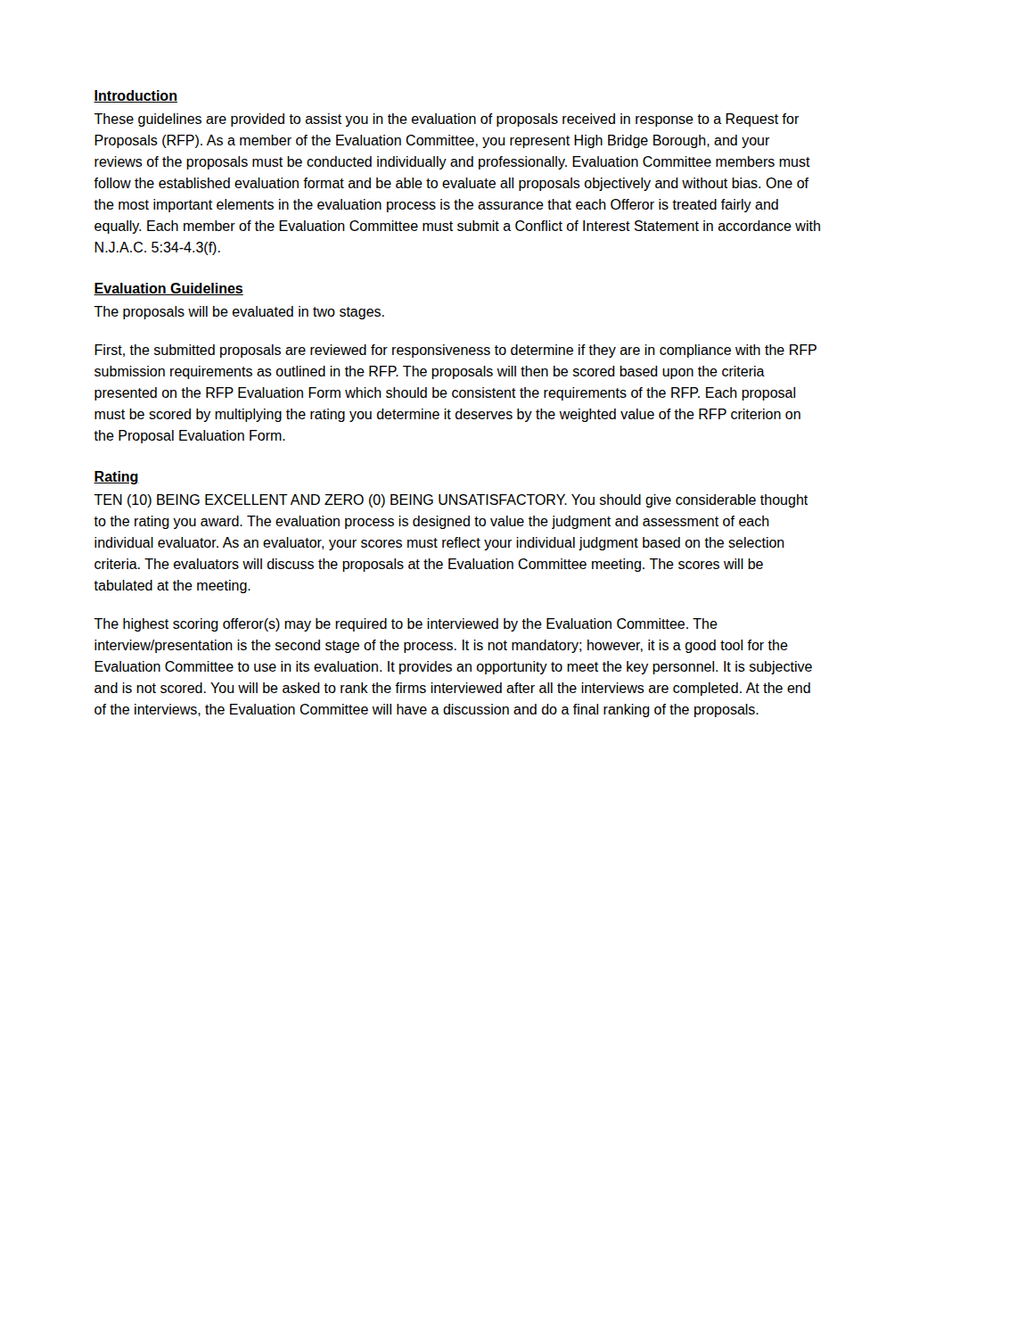Introduction
These guidelines are provided to assist you in the evaluation of proposals received in response to a Request for Proposals (RFP). As a member of the Evaluation Committee, you represent High Bridge Borough, and your reviews of the proposals must be conducted individually and professionally. Evaluation Committee members must follow the established evaluation format and be able to evaluate all proposals objectively and without bias. One of the most important elements in the evaluation process is the assurance that each Offeror is treated fairly and equally. Each member of the Evaluation Committee must submit a Conflict of Interest Statement in accordance with N.J.A.C. 5:34-4.3(f).
Evaluation Guidelines
The proposals will be evaluated in two stages.
First, the submitted proposals are reviewed for responsiveness to determine if they are in compliance with the RFP submission requirements as outlined in the RFP. The proposals will then be scored based upon the criteria presented on the RFP Evaluation Form which should be consistent the requirements of the RFP. Each proposal must be scored by multiplying the rating you determine it deserves by the weighted value of the RFP criterion on the Proposal Evaluation Form.
Rating
TEN (10) BEING EXCELLENT AND ZERO (0) BEING UNSATISFACTORY. You should give considerable thought to the rating you award. The evaluation process is designed to value the judgment and assessment of each individual evaluator. As an evaluator, your scores must reflect your individual judgment based on the selection criteria. The evaluators will discuss the proposals at the Evaluation Committee meeting. The scores will be tabulated at the meeting.
The highest scoring offeror(s) may be required to be interviewed by the Evaluation Committee. The interview/presentation is the second stage of the process. It is not mandatory; however, it is a good tool for the Evaluation Committee to use in its evaluation. It provides an opportunity to meet the key personnel. It is subjective and is not scored. You will be asked to rank the firms interviewed after all the interviews are completed. At the end of the interviews, the Evaluation Committee will have a discussion and do a final ranking of the proposals.